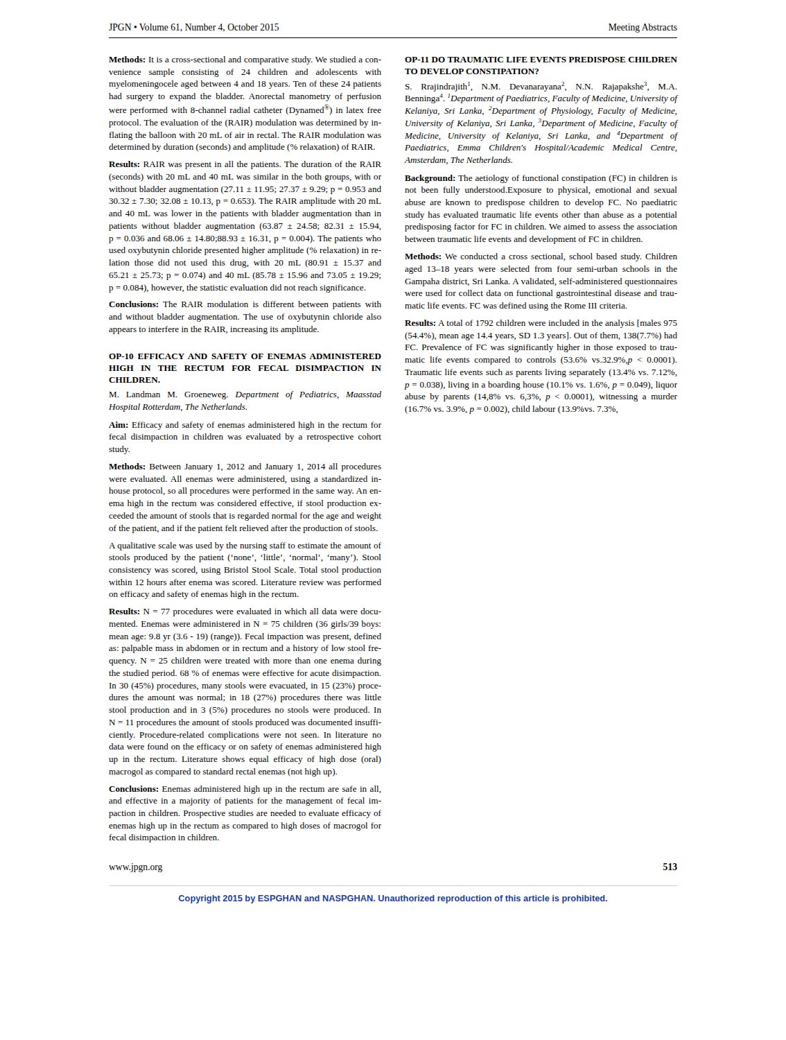JPGN • Volume 61, Number 4, October 2015 Meeting Abstracts
Methods: It is a cross-sectional and comparative study. We studied a convenience sample consisting of 24 children and adolescents with myelomeningocele aged between 4 and 18 years. Ten of these 24 patients had surgery to expand the bladder. Anorectal manometry of perfusion were performed with 8-channel radial catheter (Dynamed®) in latex free protocol. The evaluation of the (RAIR) modulation was determined by inflating the balloon with 20 mL of air in rectal. The RAIR modulation was determined by duration (seconds) and amplitude (% relaxation) of RAIR.
Results: RAIR was present in all the patients. The duration of the RAIR (seconds) with 20 mL and 40 mL was similar in the both groups, with or without bladder augmentation (27.11 ± 11.95; 27.37 ± 9.29; p = 0.953 and 30.32 ± 7.30; 32.08 ± 10.13, p = 0.653). The RAIR amplitude with 20 mL and 40 mL was lower in the patients with bladder augmentation than in patients without bladder augmentation (63.87 ± 24.58; 82.31 ± 15.94, p = 0.036 and 68.06 ± 14.80;88.93 ± 16.31, p = 0.004). The patients who used oxybutynin chloride presented higher amplitude (% relaxation) in relation those did not used this drug, with 20 mL (80.91 ± 15.37 and 65.21 ± 25.73; p = 0.074) and 40 mL (85.78 ± 15.96 and 73.05 ± 19.29; p = 0.084), however, the statistic evaluation did not reach significance.
Conclusions: The RAIR modulation is different between patients with and without bladder augmentation. The use of oxybutynin chloride also appears to interfere in the RAIR, increasing its amplitude.
OP-10 Efficacy and Safety of Enemas Administered High in the Rectum for Fecal Disimpaction in Children.
M. Landman M. Groeneweg. Department of Pediatrics, Maasstad Hospital Rotterdam, The Netherlands.
Aim: Efficacy and safety of enemas administered high in the rectum for fecal disimpaction in children was evaluated by a retrospective cohort study.
Methods: Between January 1, 2012 and January 1, 2014 all procedures were evaluated. All enemas were administered, using a standardized in-house protocol, so all procedures were performed in the same way. An enema high in the rectum was considered effective, if stool production exceeded the amount of stools that is regarded normal for the age and weight of the patient, and if the patient felt relieved after the production of stools.
A qualitative scale was used by the nursing staff to estimate the amount of stools produced by the patient (‘none’, ‘little’, ‘normal’, ‘many’). Stool consistency was scored, using Bristol Stool Scale. Total stool production within 12 hours after enema was scored. Literature review was performed on efficacy and safety of enemas high in the rectum.
Results: N = 77 procedures were evaluated in which all data were documented. Enemas were administered in N = 75 children (36 girls/39 boys: mean age: 9.8 yr (3.6 - 19) (range)). Fecal impaction was present, defined as: palpable mass in abdomen or in rectum and a history of low stool frequency. N = 25 children were treated with more than one enema during the studied period. 68 % of enemas were effective for acute disimpaction. In 30 (45%) procedures, many stools were evacuated, in 15 (23%) procedures the amount was normal; in 18 (27%) procedures there was little stool production and in 3 (5%) procedures no stools were produced. In N = 11 procedures the amount of stools produced was documented insufficiently. Procedure-related complications were not seen. In literature no data were found on the efficacy or on safety of enemas administered high up in the rectum. Literature shows equal efficacy of high dose (oral) macrogol as compared to standard rectal enemas (not high up).
Conclusions: Enemas administered high up in the rectum are safe in all, and effective in a majority of patients for the management of fecal impaction in children. Prospective studies are needed to evaluate efficacy of enemas high up in the rectum as compared to high doses of macrogol for fecal disimpaction in children.
OP-11 Do Traumatic Life Events Predispose Children to Develop Constipation?
S. Rrajindrajith1, N.M. Devanarayana2, N.N. Rajapakshe3, M.A. Benninga4. 1Department of Paediatrics, Faculty of Medicine, University of Kelaniya, Sri Lanka, 2Department of Physiology, Faculty of Medicine, University of Kelaniya, Sri Lanka, 3Department of Medicine, Faculty of Medicine, University of Kelaniya, Sri Lanka, and 4Department of Paediatrics, Emma Children's Hospital/Academic Medical Centre, Amsterdam, The Netherlands.
Background: The aetiology of functional constipation (FC) in children is not been fully understood.Exposure to physical, emotional and sexual abuse are known to predispose children to develop FC. No paediatric study has evaluated traumatic life events other than abuse as a potential predisposing factor for FC in children. We aimed to assess the association between traumatic life events and development of FC in children.
Methods: We conducted a cross sectional, school based study. Children aged 13–18 years were selected from four semi-urban schools in the Gampaha district, Sri Lanka. A validated, self-administered questionnaires were used for collect data on functional gastrointestinal disease and traumatic life events. FC was defined using the Rome III criteria.
Results: A total of 1792 children were included in the analysis [males 975 (54.4%), mean age 14.4 years, SD 1.3 years]. Out of them, 138(7.7%) had FC. Prevalence of FC was significantly higher in those exposed to traumatic life events compared to controls (53.6% vs.32.9%,p < 0.0001). Traumatic life events such as parents living separately (13.4% vs. 7.12%, p = 0.038), living in a boarding house (10.1% vs. 1.6%, p = 0.049), liquor abuse by parents (14,8% vs. 6,3%, p < 0.0001), witnessing a murder (16.7% vs. 3.9%, p = 0.002), child labour (13.9%vs. 7.3%,
www.jpgn.org 513
Copyright 2015 by ESPGHAN and NASPGHAN. Unauthorized reproduction of this article is prohibited.